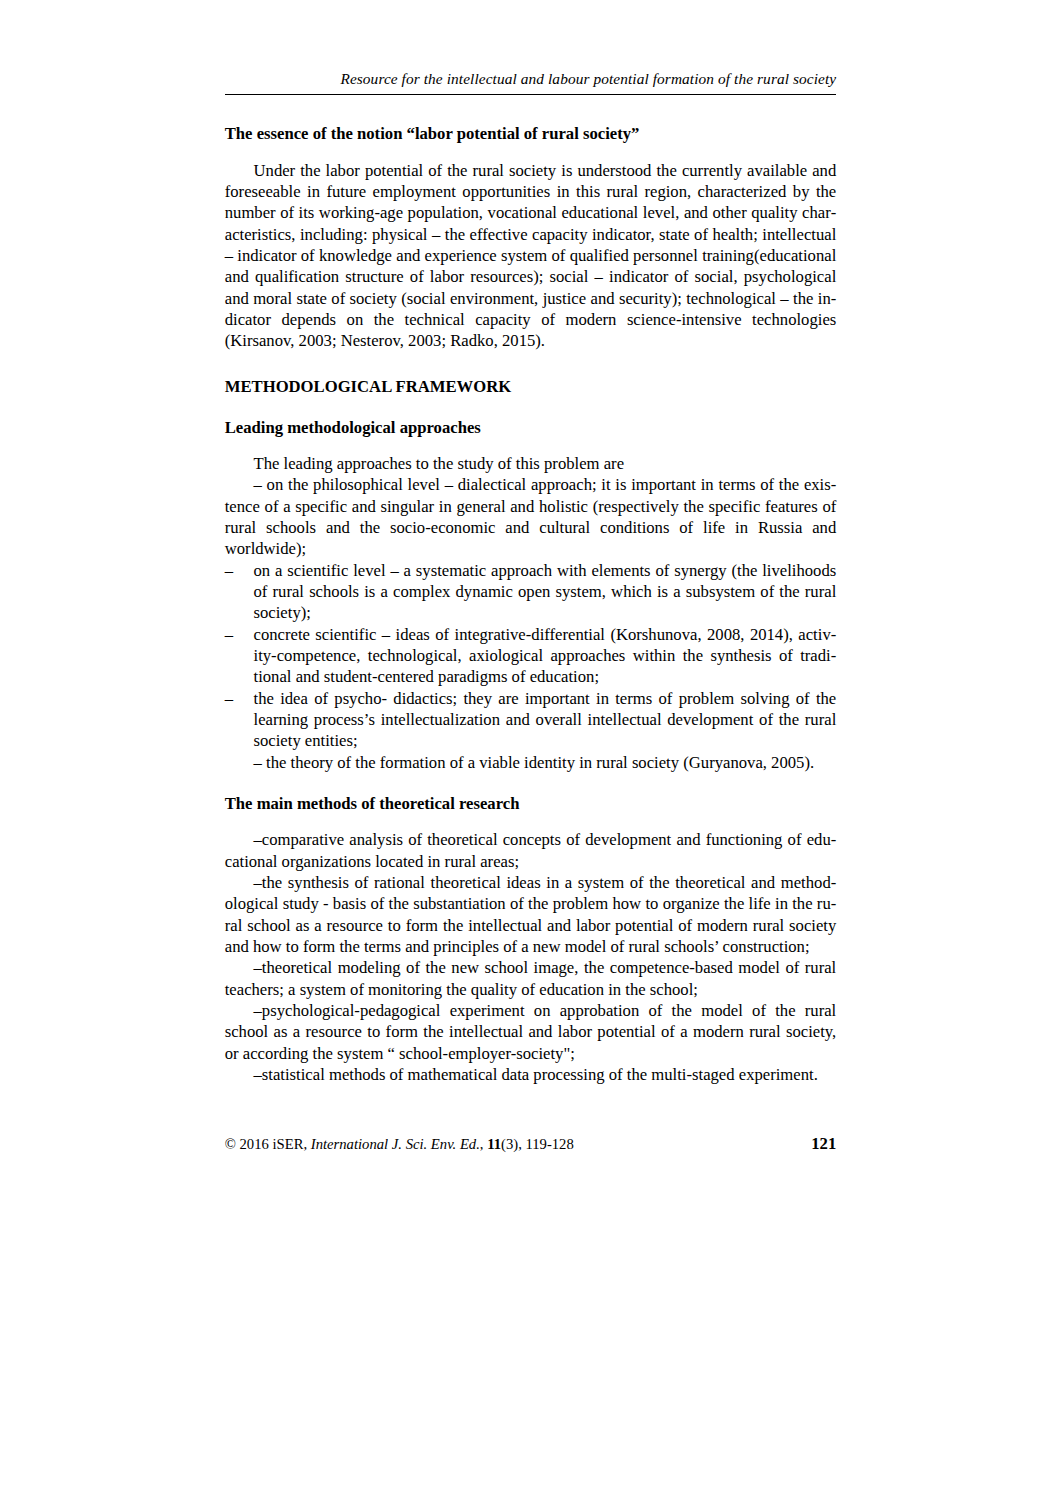Resource for the intellectual and labour potential formation of the rural society
The essence of the notion “labor potential of rural society”
Under the labor potential of the rural society is understood the currently available and foreseeable in future employment opportunities in this rural region, characterized by the number of its working-age population, vocational educational level, and other quality characteristics, including: physical – the effective capacity indicator, state of health; intellectual – indicator of knowledge and experience system of qualified personnel training(educational and qualification structure of labor resources); social – indicator of social, psychological and moral state of society (social environment, justice and security); technological – the indicator depends on the technical capacity of modern science-intensive technologies (Kirsanov, 2003; Nesterov, 2003; Radko, 2015).
METHODOLOGICAL FRAMEWORK
Leading methodological approaches
The leading approaches to the study of this problem are
– on the philosophical level – dialectical approach; it is important in terms of the existence of a specific and singular in general and holistic (respectively the specific features of rural schools and the socio-economic and cultural conditions of life in Russia and worldwide);
–on a scientific level – a systematic approach with elements of synergy (the livelihoods of rural schools is a complex dynamic open system, which is a subsystem of the rural society);
–concrete scientific – ideas of integrative-differential (Korshunova, 2008, 2014), activity-competence, technological, axiological approaches within the synthesis of traditional and student-centered paradigms of education;
–the idea of psycho- didactics; they are important in terms of problem solving of the learning process’s intellectualization and overall intellectual development of the rural society entities;
– the theory of the formation of a viable identity in rural society (Guryanova, 2005).
The main methods of theoretical research
–comparative analysis of theoretical concepts of development and functioning of educational organizations located in rural areas;
–the synthesis of rational theoretical ideas in a system of the theoretical and methodological study - basis of the substantiation of the problem how to organize the life in the rural school as a resource to form the intellectual and labor potential of modern rural society and how to form the terms and principles of a new model of rural schools’ construction;
–theoretical modeling of the new school image, the competence-based model of rural teachers; a system of monitoring the quality of education in the school;
–psychological-pedagogical experiment on approbation of the model of the rural school as a resource to form the intellectual and labor potential of a modern rural society, or according the system “ school-employer-society";
–statistical methods of mathematical data processing of the multi-staged experiment.
© 2016 iSER, International J. Sci. Env. Ed., 11(3), 119-128
121